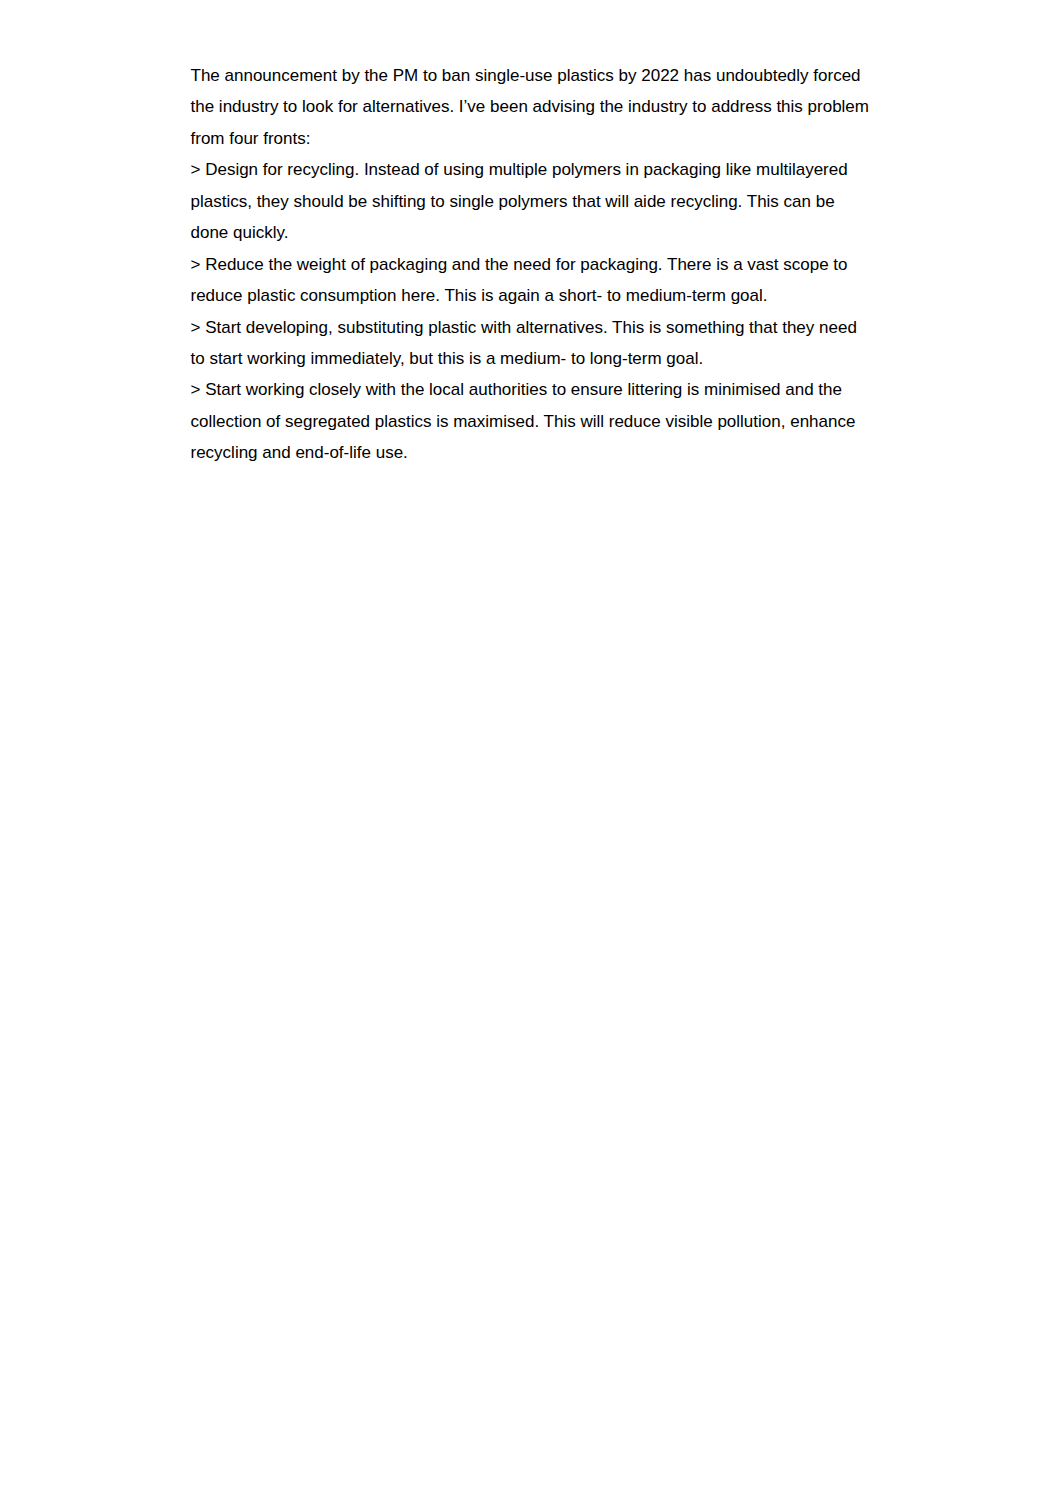The announcement by the PM to ban single-use plastics by 2022 has undoubtedly forced the industry to look for alternatives. I’ve been advising the industry to address this problem from four fronts:
> Design for recycling. Instead of using multiple polymers in packaging like multilayered plastics, they should be shifting to single polymers that will aide recycling. This can be done quickly.
> Reduce the weight of packaging and the need for packaging. There is a vast scope to reduce plastic consumption here. This is again a short- to medium-term goal.
> Start developing, substituting plastic with alternatives. This is something that they need to start working immediately, but this is a medium- to long-term goal.
> Start working closely with the local authorities to ensure littering is minimised and the collection of segregated plastics is maximised. This will reduce visible pollution, enhance recycling and end-of-life use.